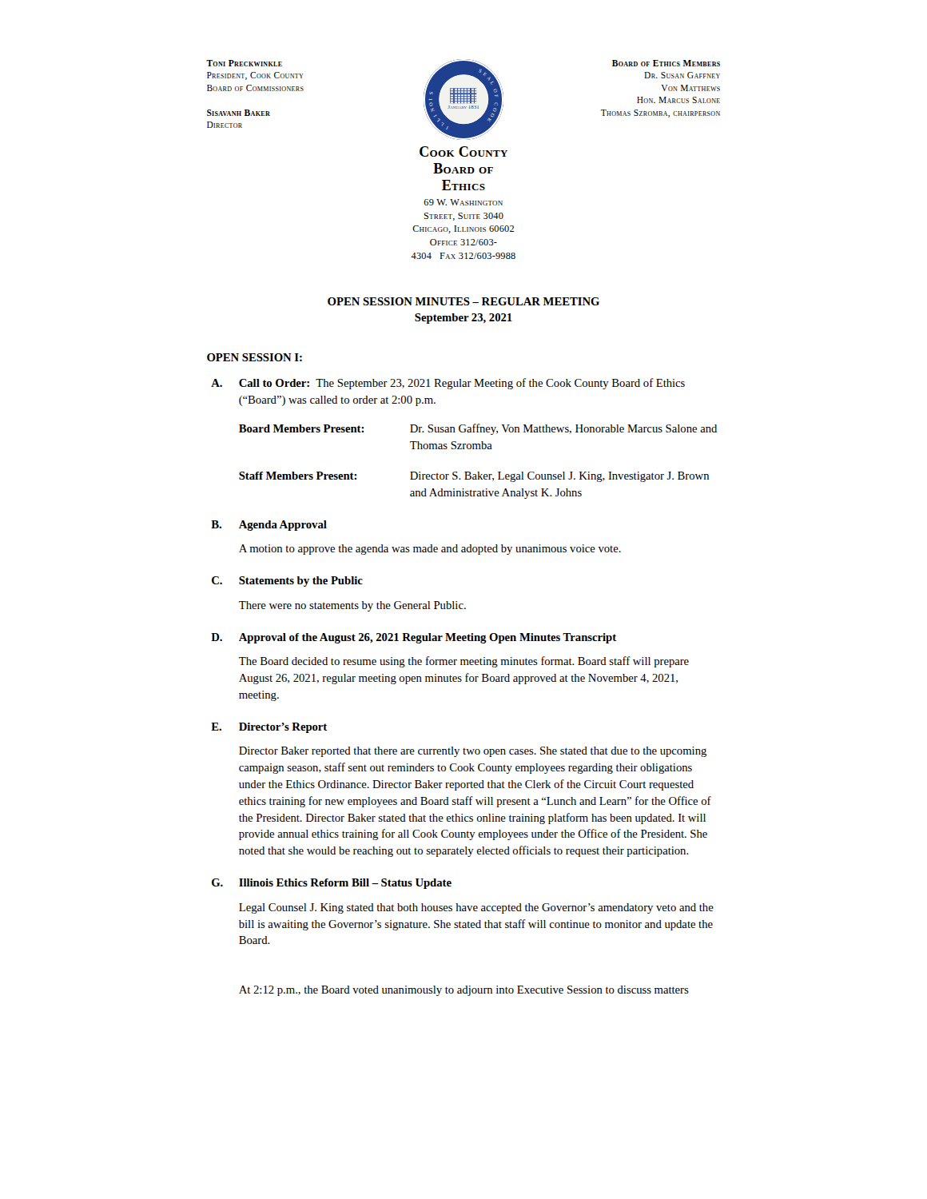Toni Preckwinkle
President, Cook County
Board of Commissioners
Sisavanh Baker
Director
S E A L O F C O O K I L L I N O I S
January 1831
Cook County Board of Ethics
69 W. Washington Street, Suite 3040
Chicago, Illinois 60602
Office 312/603-4304 Fax 312/603-9988
Board of Ethics Members
Dr. Susan Gaffney
Von Matthews
Hon. Marcus Salone
Thomas Szromba, chairperson
OPEN SESSION MINUTES – REGULAR MEETING
September 23, 2021
OPEN SESSION I:
A.
Call to Order: The September 23, 2021 Regular Meeting of the Cook County Board of Ethics (“Board”) was called to order at 2:00 p.m.
Board Members Present:
Dr. Susan Gaffney, Von Matthews, Honorable Marcus Salone and Thomas Szromba
Staff Members Present:
Director S. Baker, Legal Counsel J. King, Investigator J. Brown and Administrative Analyst K. Johns
B.
Agenda Approval
A motion to approve the agenda was made and adopted by unanimous voice vote.
C.
Statements by the Public
There were no statements by the General Public.
D.
Approval of the August 26, 2021 Regular Meeting Open Minutes Transcript
The Board decided to resume using the former meeting minutes format. Board staff will prepare August 26, 2021, regular meeting open minutes for Board approved at the November 4, 2021, meeting.
E.
Director’s Report
Director Baker reported that there are currently two open cases. She stated that due to the upcoming campaign season, staff sent out reminders to Cook County employees regarding their obligations under the Ethics Ordinance. Director Baker reported that the Clerk of the Circuit Court requested ethics training for new employees and Board staff will present a “Lunch and Learn” for the Office of the President. Director Baker stated that the ethics online training platform has been updated. It will provide annual ethics training for all Cook County employees under the Office of the President. She noted that she would be reaching out to separately elected officials to request their participation.
G.
Illinois Ethics Reform Bill – Status Update
Legal Counsel J. King stated that both houses have accepted the Governor’s amendatory veto and the bill is awaiting the Governor’s signature. She stated that staff will continue to monitor and update the Board.
At 2:12 p.m., the Board voted unanimously to adjourn into Executive Session to discuss matters